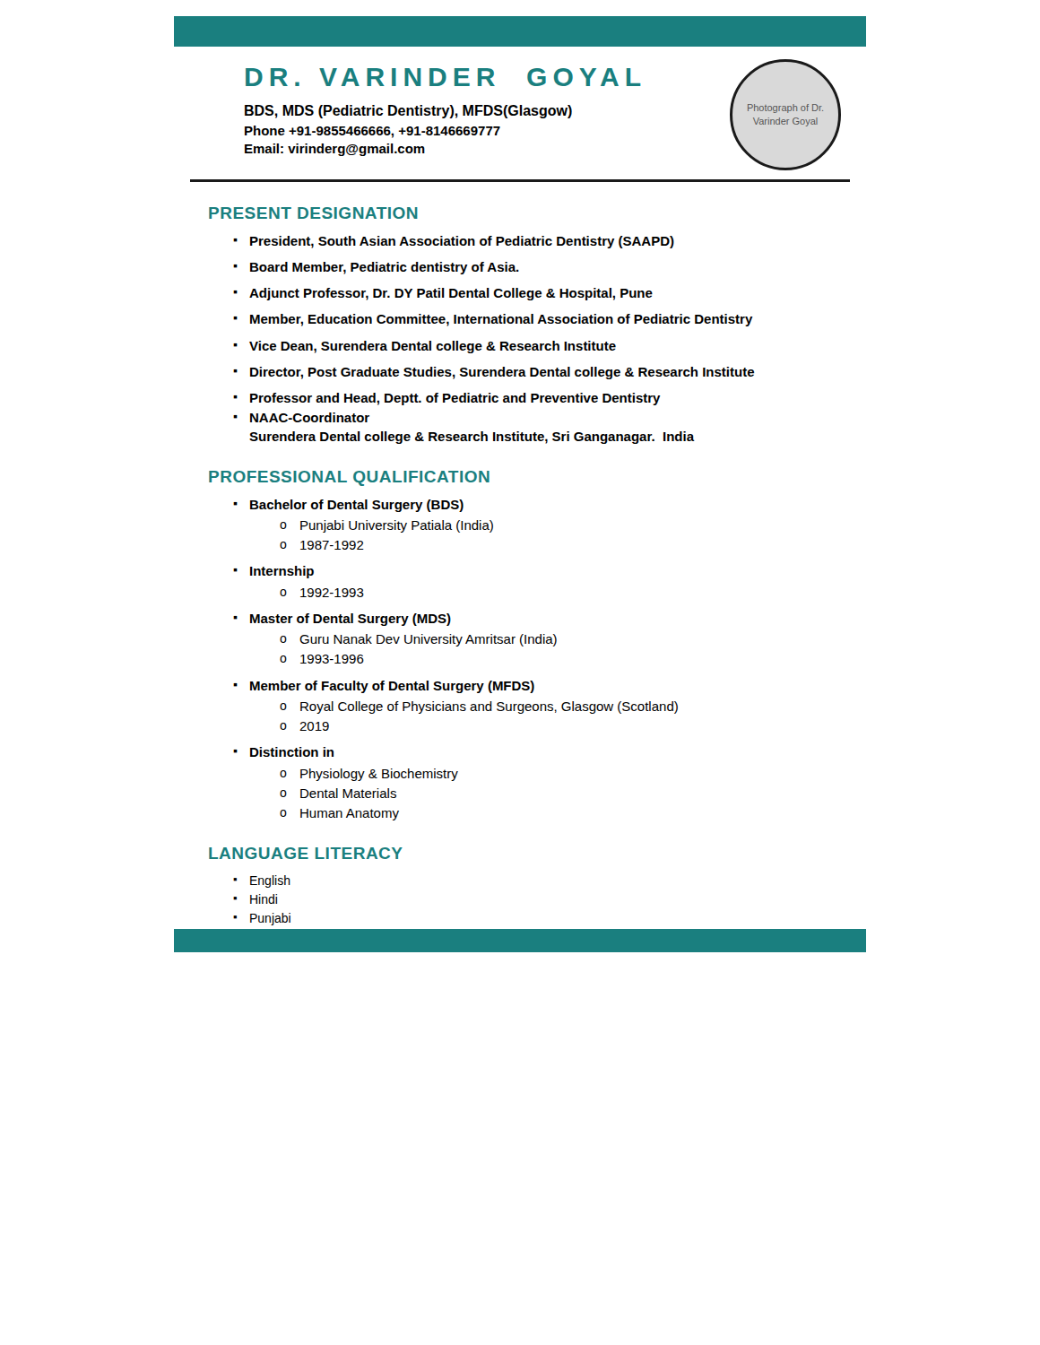DR. VARINDER GOYAL
BDS, MDS (Pediatric Dentistry), MFDS(Glasgow)
Phone +91-9855466666, +91-8146669777
Email: virinderg@gmail.com
Photograph of Dr. Varinder Goyal
PRESENT DESIGNATION
President, South Asian Association of Pediatric Dentistry (SAAPD)
Board Member, Pediatric dentistry of Asia.
Adjunct Professor, Dr. DY Patil Dental College & Hospital, Pune
Member, Education Committee, International Association of Pediatric Dentistry
Vice Dean, Surendera Dental college & Research Institute
Director, Post Graduate Studies, Surendera Dental college & Research Institute
Professor and Head, Deptt. of Pediatric and Preventive Dentistry
NAAC-Coordinator
Surendera Dental college & Research Institute, Sri Ganganagar. India
PROFESSIONAL QUALIFICATION
Bachelor of Dental Surgery (BDS)
Punjabi University Patiala (India)
1987-1992
Internship
1992-1993
Master of Dental Surgery (MDS)
Guru Nanak Dev University Amritsar (India)
1993-1996
Member of Faculty of Dental Surgery (MFDS)
Royal College of Physicians and Surgeons, Glasgow (Scotland)
2019
Distinction in
Physiology & Biochemistry
Dental Materials
Human Anatomy
LANGUAGE LITERACY
English
Hindi
Punjabi